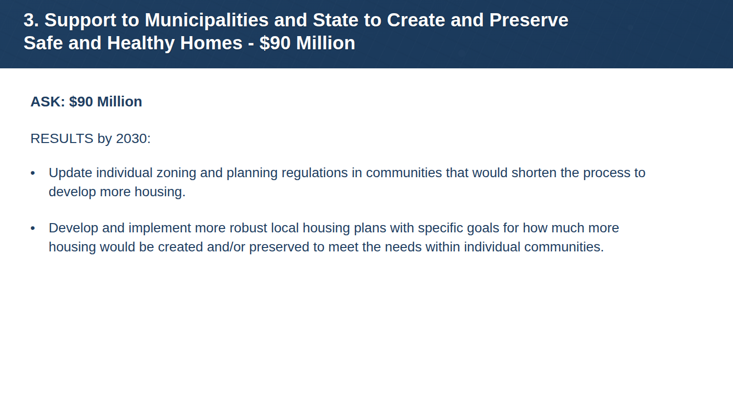3. Support to Municipalities and State to Create and Preserve Safe and Healthy Homes - $90 Million
ASK: $90 Million
RESULTS by 2030:
Update individual zoning and planning regulations in communities that would shorten the process to develop more housing.
Develop and implement more robust local housing plans with specific goals for how much more housing would be created and/or preserved to meet the needs within individual communities.